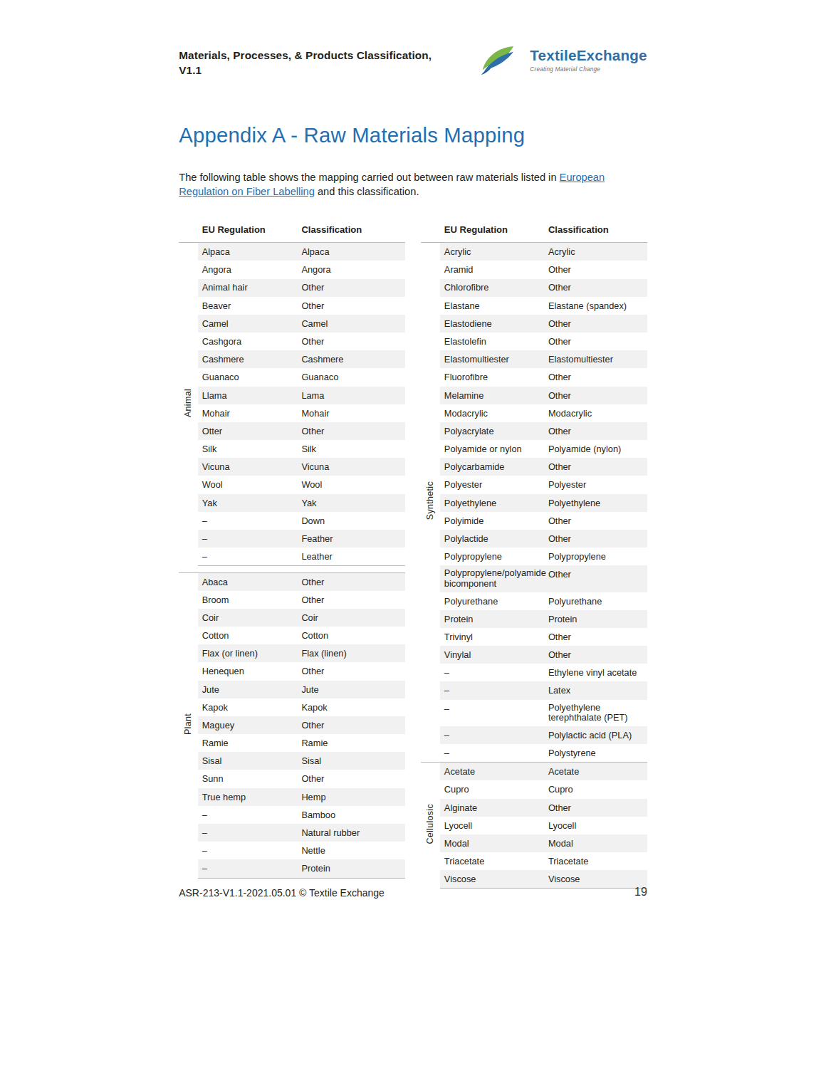Materials, Processes, & Products Classification, V1.1
TextileExchange
Creating Material Change
Appendix A - Raw Materials Mapping
The following table shows the mapping carried out between raw materials listed in European Regulation on Fiber Labelling and this classification.
| | EU Regulation | Classification |
| --- | --- | --- |
| Animal | Alpaca | Alpaca |
| Angora | Angora |
| Animal hair | Other |
| Beaver | Other |
| Camel | Camel |
| Cashgora | Other |
| Cashmere | Cashmere |
| Guanaco | Guanaco |
| Llama | Lama |
| Mohair | Mohair |
| Otter | Other |
| Silk | Silk |
| Vicuna | Vicuna |
| Wool | Wool |
| Yak | Yak |
| – | Down |
| – | Feather |
| – | Leather |
| Plant | Abaca | Other |
| Broom | Other |
| Coir | Coir |
| Cotton | Cotton |
| Flax (or linen) | Flax (linen) |
| Henequen | Other |
| Jute | Jute |
| Kapok | Kapok |
| Maguey | Other |
| Ramie | Ramie |
| Sisal | Sisal |
| Sunn | Other |
| True hemp | Hemp |
| – | Bamboo |
| – | Natural rubber |
| – | Nettle |
| – | Protein |
| | EU Regulation | Classification |
| --- | --- | --- |
| Synthetic | Acrylic | Acrylic |
| Aramid | Other |
| Chlorofibre | Other |
| Elastane | Elastane (spandex) |
| Elastodiene | Other |
| Elastolefin | Other |
| Elastomultiester | Elastomultiester |
| Fluorofibre | Other |
| Melamine | Other |
| Modacrylic | Modacrylic |
| Polyacrylate | Other |
| Polyamide or nylon | Polyamide (nylon) |
| Polycarbamide | Other |
| Polyester | Polyester |
| Polyethylene | Polyethylene |
| Polyimide | Other |
| Polylactide | Other |
| Polypropylene | Polypropylene |
| Polypropylene/polyamide bicomponent | Other |
| Polyurethane | Polyurethane |
| Protein | Protein |
| Trivinyl | Other |
| Vinylal | Other |
| – | Ethylene vinyl acetate |
| – | Latex |
| – | Polyethylene terephthalate (PET) |
| – | Polylactic acid (PLA) |
| – | Polystyrene |
| Cellulosic | Acetate | Acetate |
| Cupro | Cupro |
| Alginate | Other |
| Lyocell | Lyocell |
| Modal | Modal |
| Triacetate | Triacetate |
| Viscose | Viscose |
ASR-213-V1.1-2021.05.01 © Textile Exchange
19